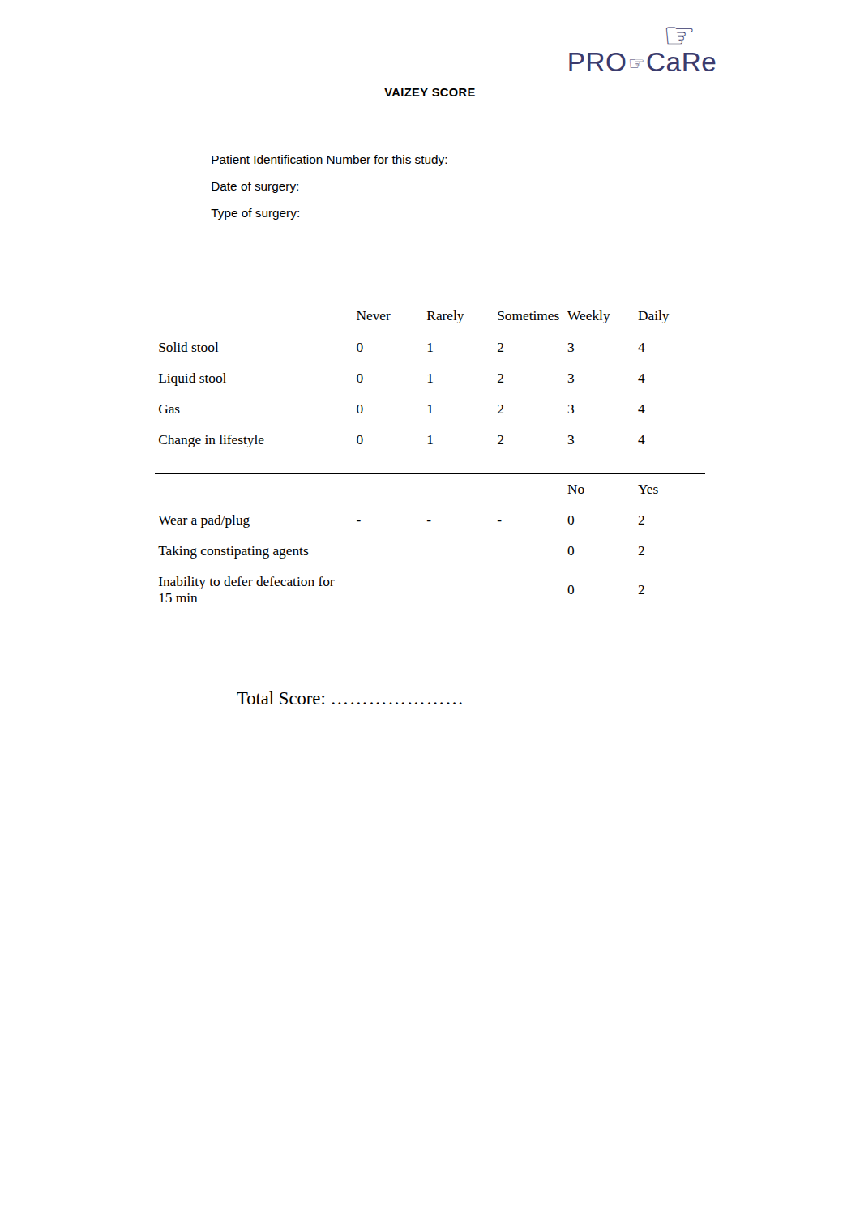☞ PRO☞CaRe
VAIZEY SCORE
Patient Identification Number for this study:
Date of surgery:
Type of surgery:
| | Never | Rarely | Sometimes | Weekly | Daily |
| --- | --- | --- | --- | --- | --- |
| Solid stool | 0 | 1 | 2 | 3 | 4 |
| Liquid stool | 0 | 1 | 2 | 3 | 4 |
| Gas | 0 | 1 | 2 | 3 | 4 |
| Change in lifestyle | 0 | 1 | 2 | 3 | 4 |
| | | | | No | Yes |
| Wear a pad/plug | - | - | - | 0 | 2 |
| Taking constipating agents | | | | 0 | 2 |
| Inability to defer defecation for 15 min | | | | 0 | 2 |
Total Score: …………………